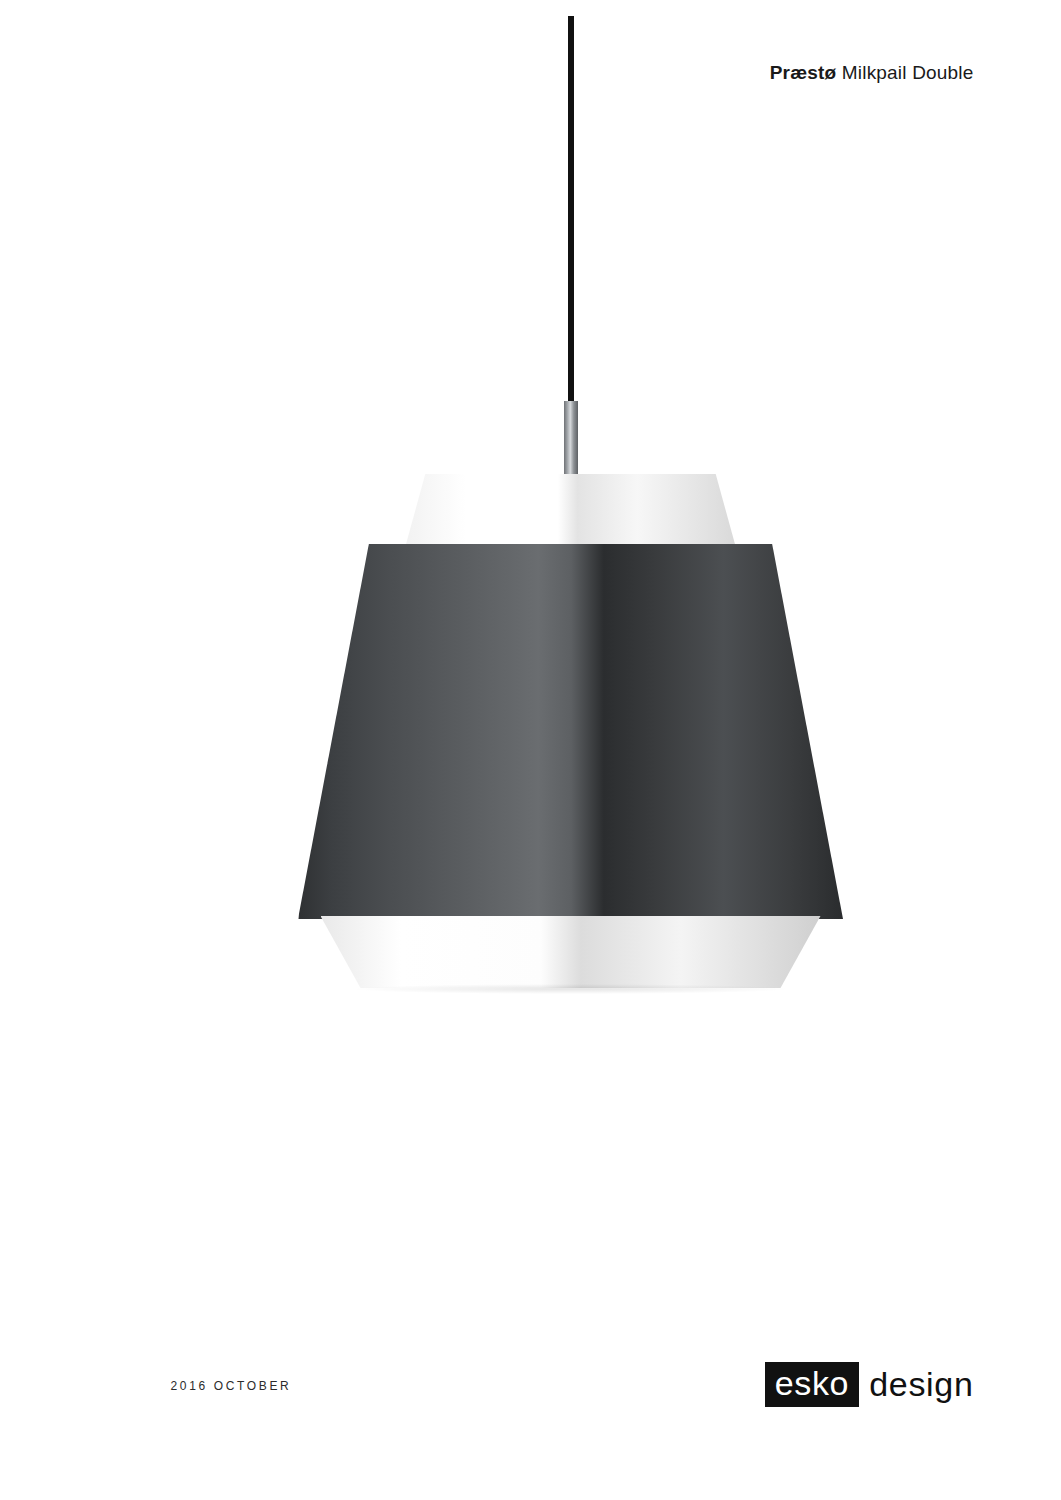Præstø Milkpail Double
2016 OCTOBER
esko design